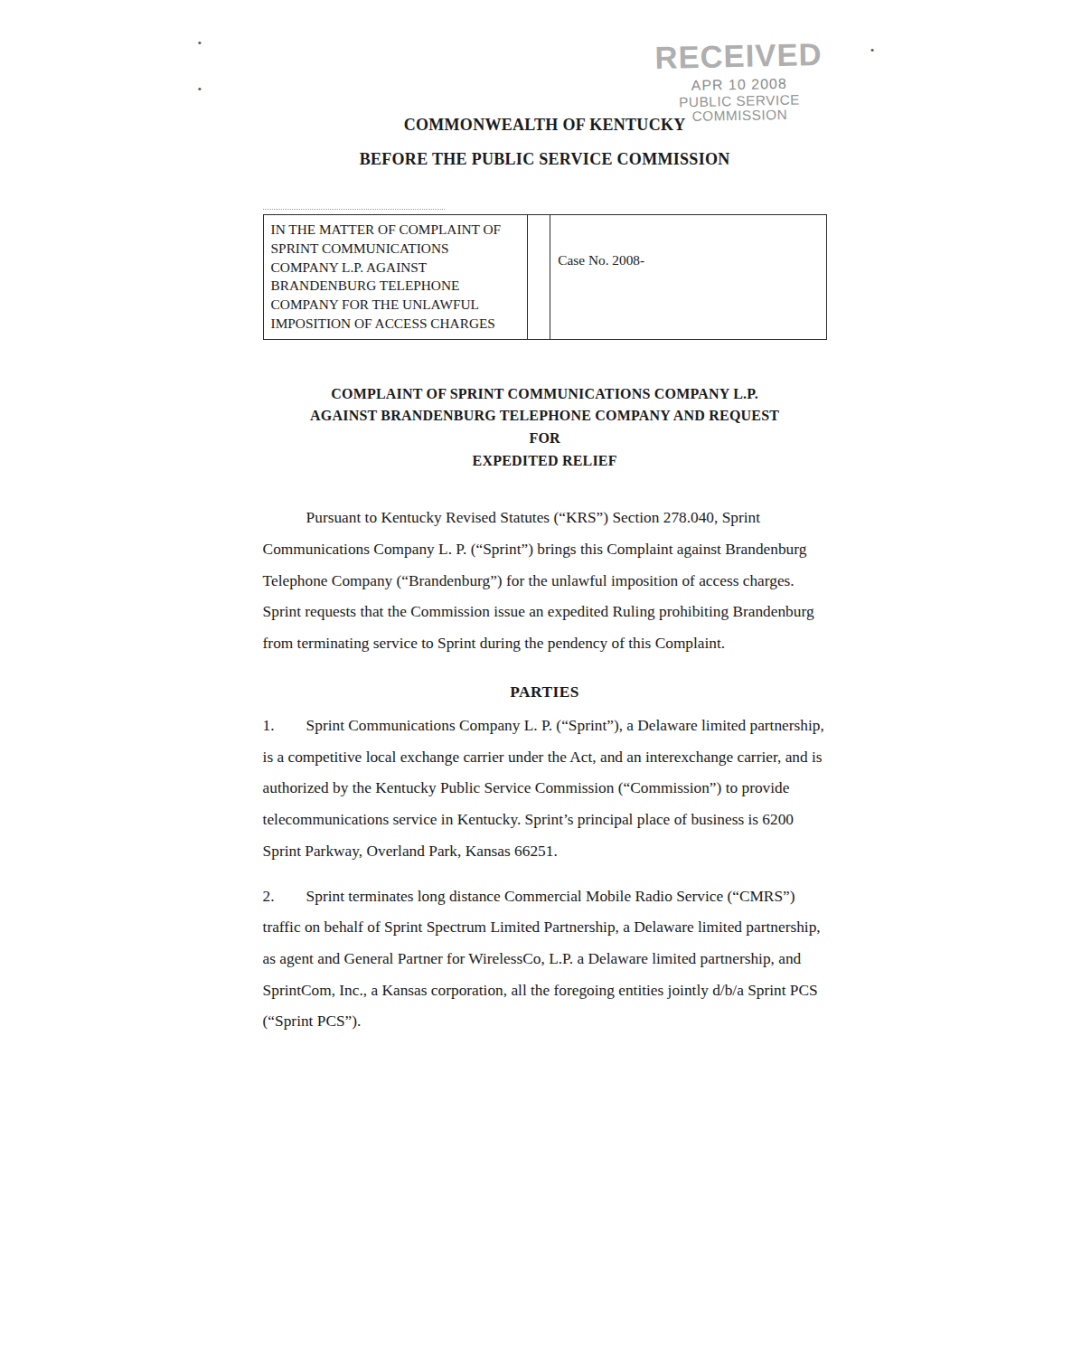•
•
•
RECEIVED
APR 10 2008
PUBLIC SERVICE
COMMISSION
COMMONWEALTH OF KENTUCKY BEFORE THE PUBLIC SERVICE COMMISSION
| IN THE MATTER OF COMPLAINT OF SPRINT COMMUNICATIONS COMPANY L.P. AGAINST BRANDENBURG TELEPHONE COMPANY FOR THE UNLAWFUL IMPOSITION OF ACCESS CHARGES | | Case No. 2008- |
Complaint of Sprint Communications Company L.P.
Against Brandenburg Telephone Company and Request for
Expedited Relief
Pursuant to Kentucky Revised Statutes (“KRS”) Section 278.040, Sprint Communications Company L. P. (“Sprint”) brings this Complaint against Brandenburg Telephone Company (“Brandenburg”) for the unlawful imposition of access charges. Sprint requests that the Commission issue an expedited Ruling prohibiting Brandenburg from terminating service to Sprint during the pendency of this Complaint.
PARTIES
1. Sprint Communications Company L. P. (“Sprint”), a Delaware limited partnership, is a competitive local exchange carrier under the Act, and an interexchange carrier, and is authorized by the Kentucky Public Service Commission (“Commission”) to provide telecommunications service in Kentucky. Sprint’s principal place of business is 6200 Sprint Parkway, Overland Park, Kansas 66251.
2. Sprint terminates long distance Commercial Mobile Radio Service (“CMRS”) traffic on behalf of Sprint Spectrum Limited Partnership, a Delaware limited partnership, as agent and General Partner for WirelessCo, L.P. a Delaware limited partnership, and SprintCom, Inc., a Kansas corporation, all the foregoing entities jointly d/b/a Sprint PCS (“Sprint PCS”).